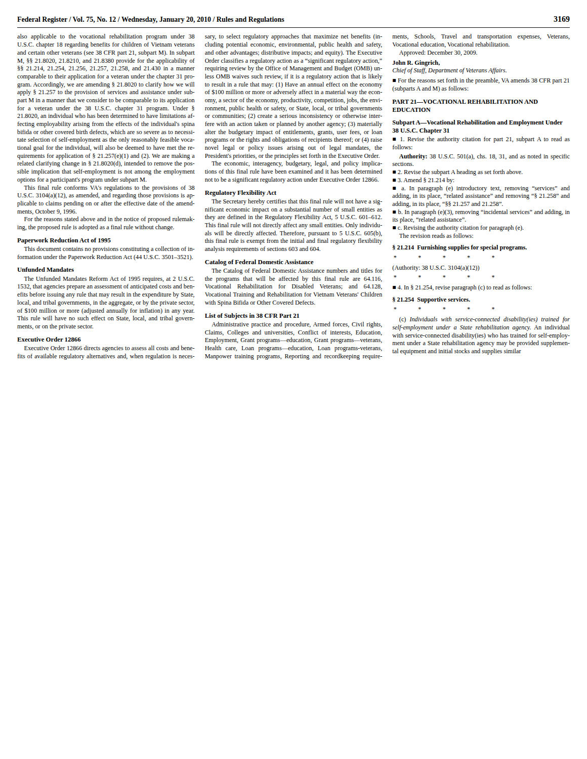Federal Register / Vol. 75, No. 12 / Wednesday, January 20, 2010 / Rules and Regulations
3169
also applicable to the vocational rehabilitation program under 38 U.S.C. chapter 18 regarding benefits for children of Vietnam veterans and certain other veterans (see 38 CFR part 21, subpart M). In subpart M, §§ 21.8020, 21.8210, and 21.8380 provide for the applicability of §§ 21.214, 21.254, 21.256, 21.257, 21.258, and 21.430 in a manner comparable to their application for a veteran under the chapter 31 program. Accordingly, we are amending § 21.8020 to clarify how we will apply § 21.257 to the provision of services and assistance under subpart M in a manner that we consider to be comparable to its application for a veteran under the 38 U.S.C. chapter 31 program. Under § 21.8020, an individual who has been determined to have limitations affecting employability arising from the effects of the individual's spina bifida or other covered birth defects, which are so severe as to necessitate selection of self-employment as the only reasonably feasible vocational goal for the individual, will also be deemed to have met the requirements for application of § 21.257(e)(1) and (2). We are making a related clarifying change in § 21.8020(d), intended to remove the possible implication that self-employment is not among the employment options for a participant's program under subpart M.
This final rule conforms VA's regulations to the provisions of 38 U.S.C. 3104(a)(12), as amended, and regarding those provisions is applicable to claims pending on or after the effective date of the amendments, October 9, 1996.
For the reasons stated above and in the notice of proposed rulemaking, the proposed rule is adopted as a final rule without change.
Paperwork Reduction Act of 1995
This document contains no provisions constituting a collection of information under the Paperwork Reduction Act (44 U.S.C. 3501–3521).
Unfunded Mandates
The Unfunded Mandates Reform Act of 1995 requires, at 2 U.S.C. 1532, that agencies prepare an assessment of anticipated costs and benefits before issuing any rule that may result in the expenditure by State, local, and tribal governments, in the aggregate, or by the private sector, of $100 million or more (adjusted annually for inflation) in any year. This rule will have no such effect on State, local, and tribal governments, or on the private sector.
Executive Order 12866
Executive Order 12866 directs agencies to assess all costs and benefits of available regulatory alternatives and, when regulation is necessary, to select regulatory approaches that maximize net benefits (including potential economic, environmental, public health and safety, and other advantages; distributive impacts; and equity). The Executive Order classifies a regulatory action as a “significant regulatory action,” requiring review by the Office of Management and Budget (OMB) unless OMB waives such review, if it is a regulatory action that is likely to result in a rule that may: (1) Have an annual effect on the economy of $100 million or more or adversely affect in a material way the economy, a sector of the economy, productivity, competition, jobs, the environment, public health or safety, or State, local, or tribal governments or communities; (2) create a serious inconsistency or otherwise interfere with an action taken or planned by another agency; (3) materially alter the budgetary impact of entitlements, grants, user fees, or loan programs or the rights and obligations of recipients thereof; or (4) raise novel legal or policy issues arising out of legal mandates, the President's priorities, or the principles set forth in the Executive Order.
The economic, interagency, budgetary, legal, and policy implications of this final rule have been examined and it has been determined not to be a significant regulatory action under Executive Order 12866.
Regulatory Flexibility Act
The Secretary hereby certifies that this final rule will not have a significant economic impact on a substantial number of small entities as they are defined in the Regulatory Flexibility Act, 5 U.S.C. 601–612. This final rule will not directly affect any small entities. Only individuals will be directly affected. Therefore, pursuant to 5 U.S.C. 605(b), this final rule is exempt from the initial and final regulatory flexibility analysis requirements of sections 603 and 604.
Catalog of Federal Domestic Assistance
The Catalog of Federal Domestic Assistance numbers and titles for the programs that will be affected by this final rule are 64.116, Vocational Rehabilitation for Disabled Veterans; and 64.128, Vocational Training and Rehabilitation for Vietnam Veterans' Children with Spina Bifida or Other Covered Defects.
List of Subjects in 38 CFR Part 21
Administrative practice and procedure, Armed forces, Civil rights, Claims, Colleges and universities, Conflict of interests, Education, Employment, Grant programs—education, Grant programs—veterans, Health care, Loan programs—education, Loan programs-veterans, Manpower training programs, Reporting and recordkeeping requirements, Schools, Travel and transportation expenses, Veterans, Vocational education, Vocational rehabilitation.
Approved: December 30, 2009.
John R. Gingrich,
Chief of Staff, Department of Veterans Affairs.
For the reasons set forth in the preamble, VA amends 38 CFR part 21 (subparts A and M) as follows:
PART 21—VOCATIONAL REHABILITATION AND EDUCATION
Subpart A—Vocational Rehabilitation and Employment Under 38 U.S.C. Chapter 31
1. Revise the authority citation for part 21, subpart A to read as follows:
Authority: 38 U.S.C. 501(a), chs. 18, 31, and as noted in specific sections.
2. Revise the subpart A heading as set forth above.
3. Amend § 21.214 by:
a. In paragraph (e) introductory text, removing “services” and adding, in its place, “related assistance” and removing “§ 21.258” and adding, in its place, “§§ 21.257 and 21.258”.
b. In paragraph (e)(3), removing “incidental services” and adding, in its place, “related assistance”.
c. Revising the authority citation for paragraph (e).
The revision reads as follows:
§ 21.214 Furnishing supplies for special programs.
* * * * *
(Authority: 38 U.S.C. 3104(a)(12))
* * * * *
4. In § 21.254, revise paragraph (c) to read as follows:
§ 21.254 Supportive services.
* * * * *
(c) Individuals with service-connected disability(ies) trained for self-employment under a State rehabilitation agency. An individual with service-connected disability(ies) who has trained for self-employment under a State rehabilitation agency may be provided supplemental equipment and initial stocks and supplies similar